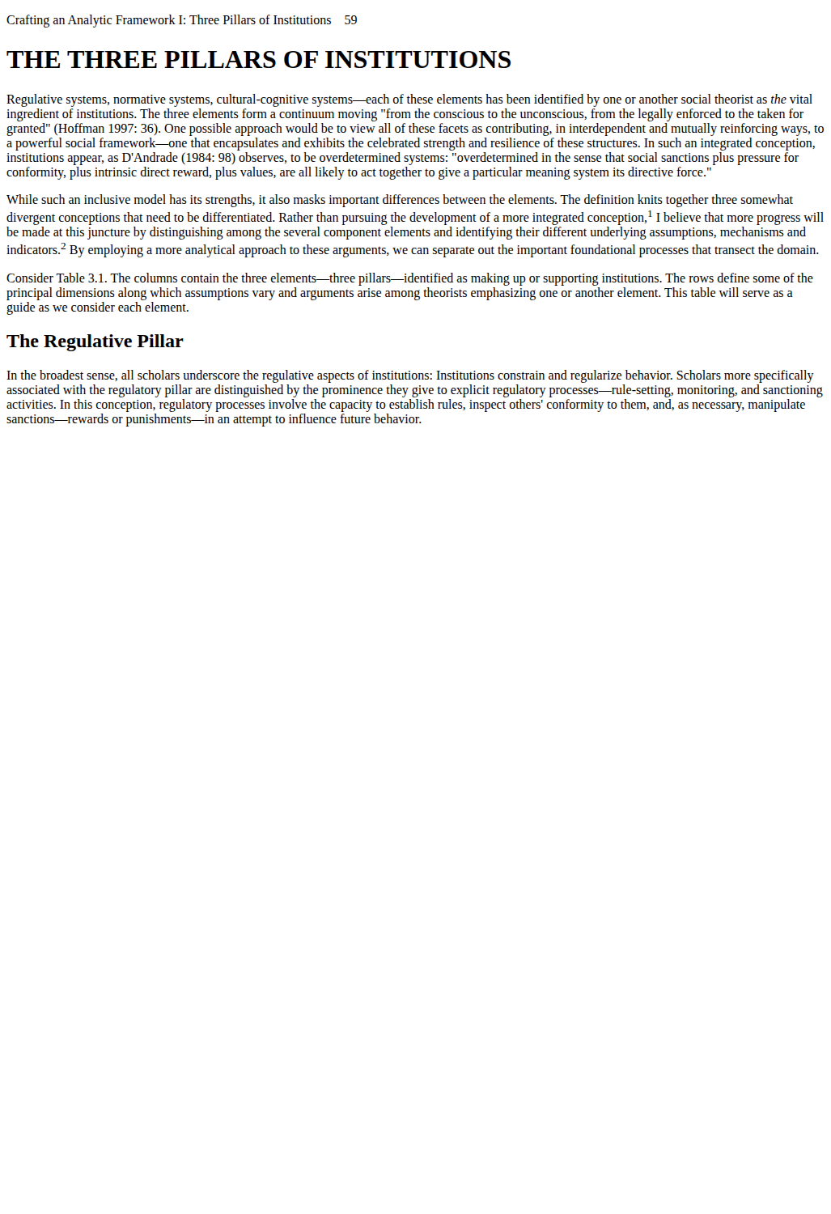Crafting an Analytic Framework I: Three Pillars of Institutions 59
THE THREE PILLARS OF INSTITUTIONS
Regulative systems, normative systems, cultural-cognitive systems—each of these elements has been identified by one or another social theorist as the vital ingredient of institutions. The three elements form a continuum moving "from the conscious to the unconscious, from the legally enforced to the taken for granted" (Hoffman 1997: 36). One possible approach would be to view all of these facets as contributing, in interdependent and mutually reinforcing ways, to a powerful social framework—one that encapsulates and exhibits the celebrated strength and resilience of these structures. In such an integrated conception, institutions appear, as D'Andrade (1984: 98) observes, to be overdetermined systems: "overdetermined in the sense that social sanctions plus pressure for conformity, plus intrinsic direct reward, plus values, are all likely to act together to give a particular meaning system its directive force."
While such an inclusive model has its strengths, it also masks important differences between the elements. The definition knits together three somewhat divergent conceptions that need to be differentiated. Rather than pursuing the development of a more integrated conception,1 I believe that more progress will be made at this juncture by distinguishing among the several component elements and identifying their different underlying assumptions, mechanisms and indicators.2 By employing a more analytical approach to these arguments, we can separate out the important foundational processes that transect the domain.
Consider Table 3.1. The columns contain the three elements—three pillars—identified as making up or supporting institutions. The rows define some of the principal dimensions along which assumptions vary and arguments arise among theorists emphasizing one or another element. This table will serve as a guide as we consider each element.
The Regulative Pillar
In the broadest sense, all scholars underscore the regulative aspects of institutions: Institutions constrain and regularize behavior. Scholars more specifically associated with the regulatory pillar are distinguished by the prominence they give to explicit regulatory processes—rule-setting, monitoring, and sanctioning activities. In this conception, regulatory processes involve the capacity to establish rules, inspect others' conformity to them, and, as necessary, manipulate sanctions—rewards or punishments—in an attempt to influence future behavior.